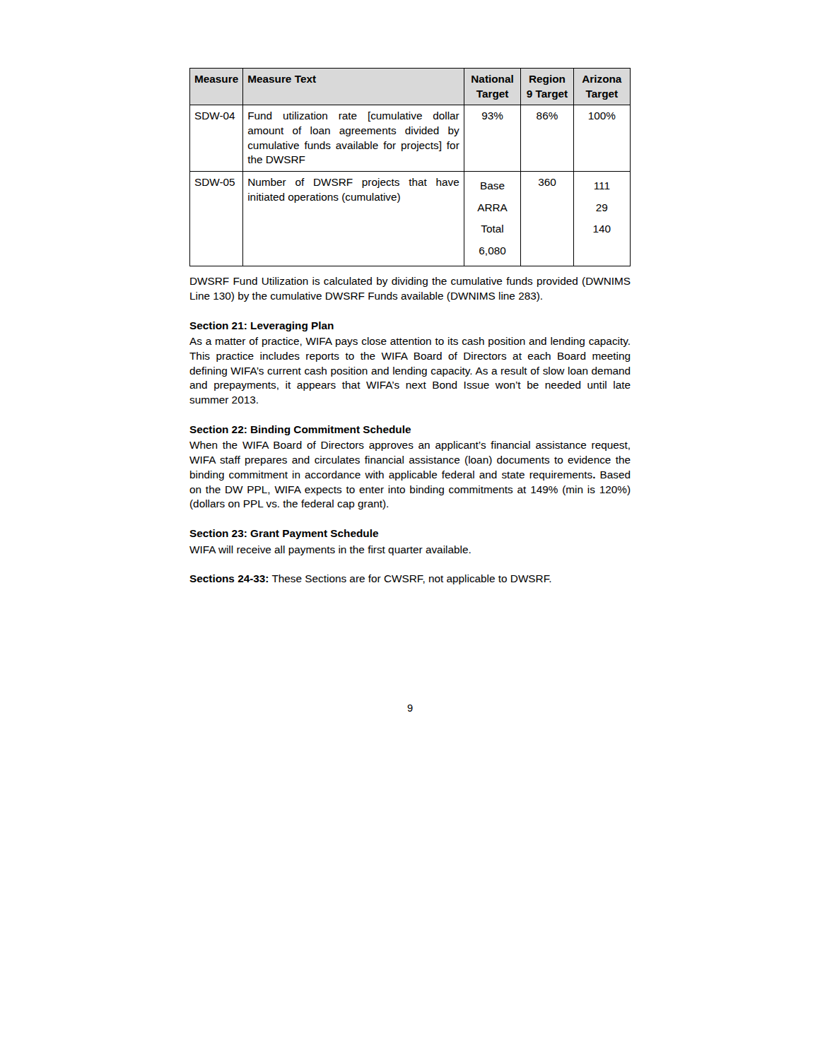| Measure | Measure Text | National Target | Region 9 Target | Arizona Target |
| --- | --- | --- | --- | --- |
| SDW-04 | Fund utilization rate [cumulative dollar amount of loan agreements divided by cumulative funds available for projects] for the DWSRF | 93% | 86% | 100% |
| SDW-05 | Number of DWSRF projects that have initiated operations (cumulative) | Base ARRA Total 6,080 | 360 | 111 29 140 |
DWSRF Fund Utilization is calculated by dividing the cumulative funds provided (DWNIMS Line 130) by the cumulative DWSRF Funds available (DWNIMS line 283).
Section 21: Leveraging Plan
As a matter of practice, WIFA pays close attention to its cash position and lending capacity. This practice includes reports to the WIFA Board of Directors at each Board meeting defining WIFA’s current cash position and lending capacity. As a result of slow loan demand and prepayments, it appears that WIFA’s next Bond Issue won’t be needed until late summer 2013.
Section 22: Binding Commitment Schedule
When the WIFA Board of Directors approves an applicant’s financial assistance request, WIFA staff prepares and circulates financial assistance (loan) documents to evidence the binding commitment in accordance with applicable federal and state requirements. Based on the DW PPL, WIFA expects to enter into binding commitments at 149% (min is 120%) (dollars on PPL vs. the federal cap grant).
Section 23: Grant Payment Schedule
WIFA will receive all payments in the first quarter available.
Sections 24-33: These Sections are for CWSRF, not applicable to DWSRF.
9